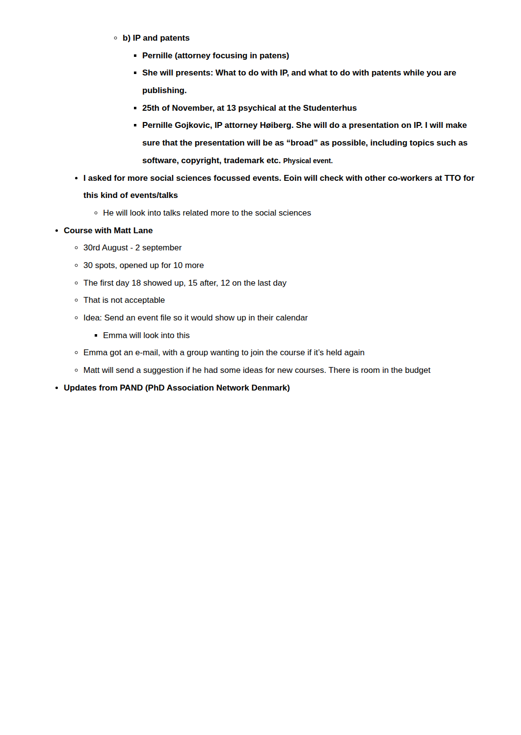b) IP and patents
Pernille (attorney focusing in patens)
She will presents: What to do with IP, and what to do with patents while you are publishing.
25th of November, at 13 psychical at the Studenterhus
Pernille Gojkovic, IP attorney Høiberg. She will do a presentation on IP. I will make sure that the presentation will be as “broad” as possible, including topics such as software, copyright, trademark etc. Physical event.
I asked for more social sciences focussed events. Eoin will check with other co-workers at TTO for this kind of events/talks
He will look into talks related more to the social sciences
Course with Matt Lane
30rd August - 2 september
30 spots, opened up for 10 more
The first day 18 showed up, 15 after, 12 on the last day
That is not acceptable
Idea: Send an event file so it would show up in their calendar
Emma will look into this
Emma got an e-mail, with a group wanting to join the course if it’s held again
Matt will send a suggestion if he had some ideas for new courses. There is room in the budget
Updates from PAND (PhD Association Network Denmark)